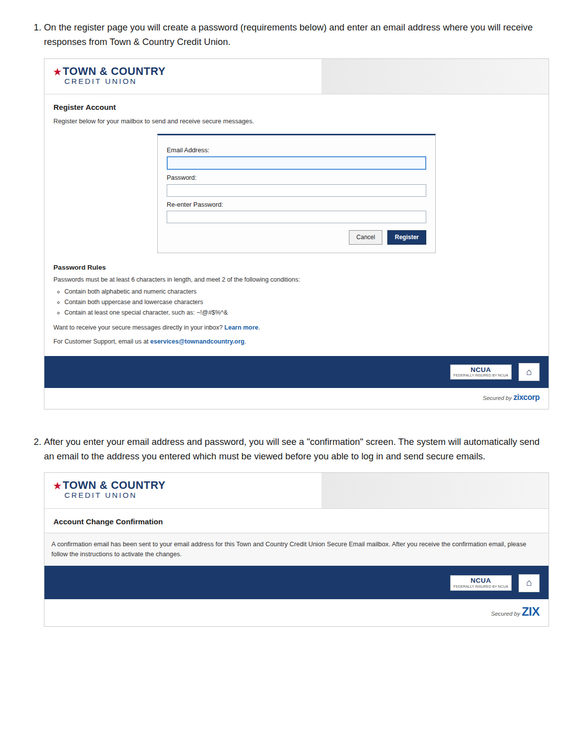On the register page you will create a password (requirements below) and enter an email address where you will receive responses from Town & Country Credit Union.
★TOWN & COUNTRY
CREDIT UNION
Register Account
Register below for your mailbox to send and receive secure messages.
Email Address: Password: Re-enter Password:
Cancel Register
Password Rules
Passwords must be at least 6 characters in length, and meet 2 of the following conditions:
Contain both alphabetic and numeric characters
Contain both uppercase and lowercase characters
Contain at least one special character, such as: ~!@#$%^&
Want to receive your secure messages directly in your inbox? Learn more.
For Customer Support, email us at eservices@townandcountry.org.
NCUA FEDERALLY INSURED BY NCUA
⌂
Secured by zixcorp
After you enter your email address and password, you will see a "confirmation" screen. The system will automatically send an email to the address you entered which must be viewed before you able to log in and send secure emails.
★TOWN & COUNTRY
CREDIT UNION
Account Change Confirmation
A confirmation email has been sent to your email address for this Town and Country Credit Union Secure Email mailbox. After you receive the confirmation email, please follow the instructions to activate the changes.
NCUA FEDERALLY INSURED BY NCUA
⌂
Secured by ZIX